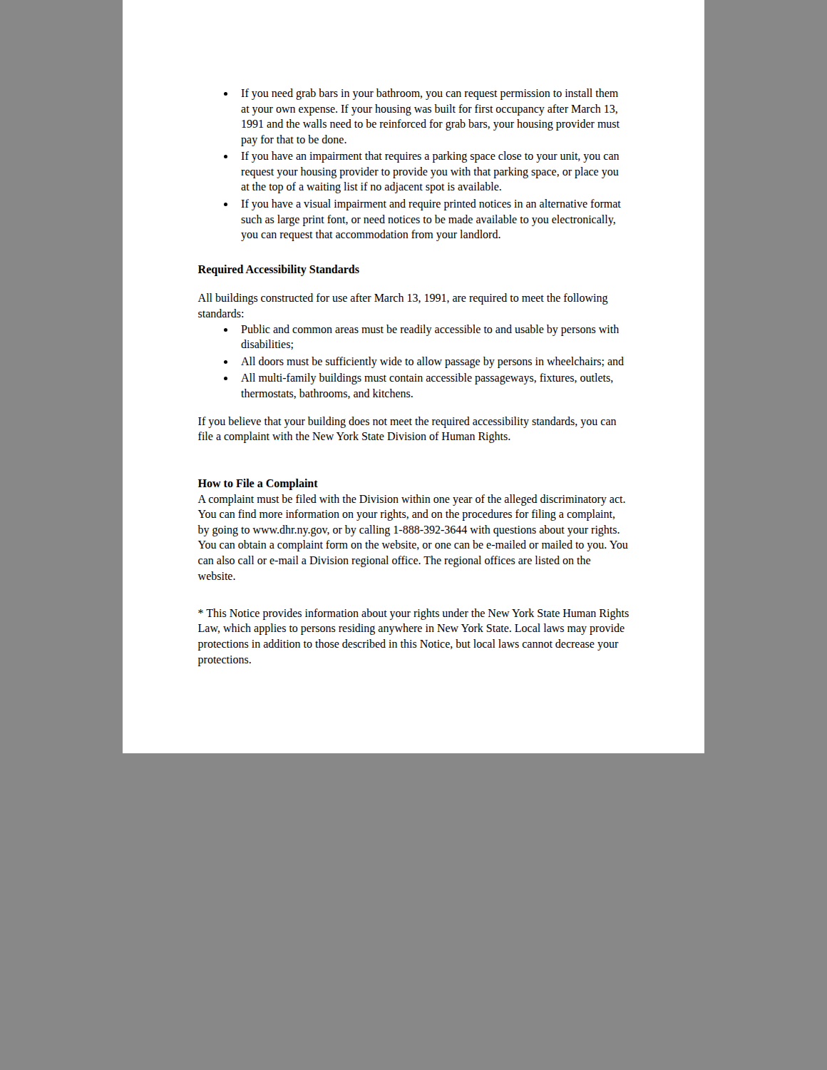If you need grab bars in your bathroom, you can request permission to install them at your own expense. If your housing was built for first occupancy after March 13, 1991 and the walls need to be reinforced for grab bars, your housing provider must pay for that to be done.
If you have an impairment that requires a parking space close to your unit, you can request your housing provider to provide you with that parking space, or place you at the top of a waiting list if no adjacent spot is available.
If you have a visual impairment and require printed notices in an alternative format such as large print font, or need notices to be made available to you electronically, you can request that accommodation from your landlord.
Required Accessibility Standards
All buildings constructed for use after March 13, 1991, are required to meet the following standards:
Public and common areas must be readily accessible to and usable by persons with disabilities;
All doors must be sufficiently wide to allow passage by persons in wheelchairs; and
All multi-family buildings must contain accessible passageways, fixtures, outlets, thermostats, bathrooms, and kitchens.
If you believe that your building does not meet the required accessibility standards, you can file a complaint with the New York State Division of Human Rights.
How to File a Complaint
A complaint must be filed with the Division within one year of the alleged discriminatory act. You can find more information on your rights, and on the procedures for filing a complaint, by going to www.dhr.ny.gov, or by calling 1-888-392-3644 with questions about your rights. You can obtain a complaint form on the website, or one can be e-mailed or mailed to you. You can also call or e-mail a Division regional office. The regional offices are listed on the website.
* This Notice provides information about your rights under the New York State Human Rights Law, which applies to persons residing anywhere in New York State. Local laws may provide protections in addition to those described in this Notice, but local laws cannot decrease your protections.